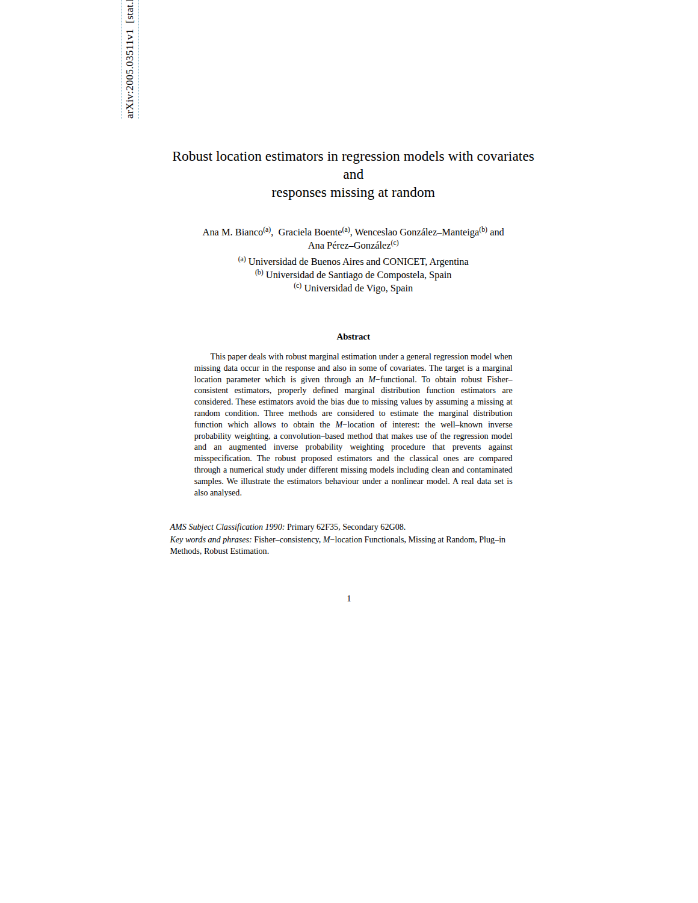arXiv:2005.03511v1 [stat.ME] 7 May 2020
Robust location estimators in regression models with covariates and
responses missing at random
Ana M. Bianco(a), Graciela Boente(a), Wenceslao González–Manteiga(b) and
Ana Pérez–González(c)
(a) Universidad de Buenos Aires and CONICET, Argentina
(b) Universidad de Santiago de Compostela, Spain
(c) Universidad de Vigo, Spain
Abstract
This paper deals with robust marginal estimation under a general regression model when missing data occur in the response and also in some of covariates. The target is a marginal location parameter which is given through an M−functional. To obtain robust Fisher–consistent estimators, properly defined marginal distribution function estimators are considered. These estimators avoid the bias due to missing values by assuming a missing at random condition. Three methods are considered to estimate the marginal distribution function which allows to obtain the M−location of interest: the well–known inverse probability weighting, a convolution–based method that makes use of the regression model and an augmented inverse probability weighting procedure that prevents against misspecification. The robust proposed estimators and the classical ones are compared through a numerical study under different missing models including clean and contaminated samples. We illustrate the estimators behaviour under a nonlinear model. A real data set is also analysed.
AMS Subject Classification 1990: Primary 62F35, Secondary 62G08.
Key words and phrases: Fisher–consistency, M−location Functionals, Missing at Random, Plug–in Methods, Robust Estimation.
1